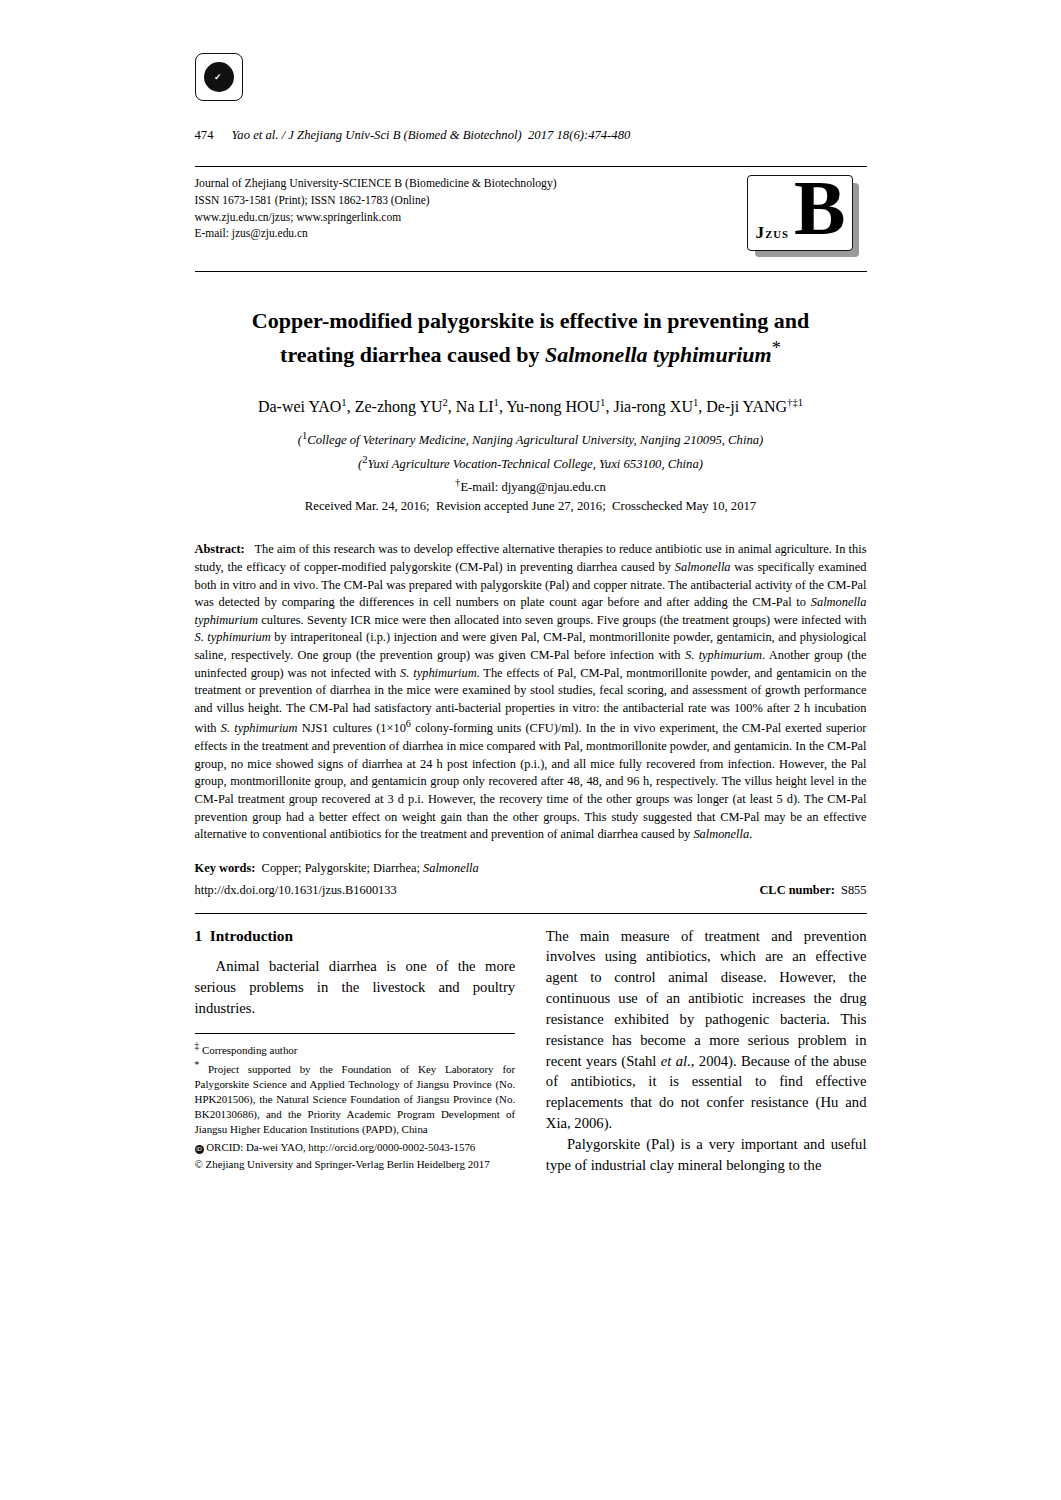✓
474 Yao et al. / J Zhejiang Univ-Sci B (Biomed & Biotechnol) 2017 18(6):474-480
Journal of Zhejiang University-SCIENCE B (Biomedicine & Biotechnology)
ISSN 1673-1581 (Print); ISSN 1862-1783 (Online)
www.zju.edu.cn/jzus; www.springerlink.com
E-mail: jzus@zju.edu.cn
B
JZUS
Copper-modified palygorskite is effective in preventing and
treating diarrhea caused by Salmonella typhimurium*
Da-wei YAO1, Ze-zhong YU2, Na LI1, Yu-nong HOU1, Jia-rong XU1, De-ji YANG†‡1
(1College of Veterinary Medicine, Nanjing Agricultural University, Nanjing 210095, China)
(2Yuxi Agriculture Vocation-Technical College, Yuxi 653100, China)
†E-mail: djyang@njau.edu.cn
Received Mar. 24, 2016; Revision accepted June 27, 2016; Crosschecked May 10, 2017
Abstract: The aim of this research was to develop effective alternative therapies to reduce antibiotic use in animal agriculture. In this study, the efficacy of copper-modified palygorskite (CM-Pal) in preventing diarrhea caused by Salmonella was specifically examined both in vitro and in vivo. The CM-Pal was prepared with palygorskite (Pal) and copper nitrate. The antibacterial activity of the CM-Pal was detected by comparing the differences in cell numbers on plate count agar before and after adding the CM-Pal to Salmonella typhimurium cultures. Seventy ICR mice were then allocated into seven groups. Five groups (the treatment groups) were infected with S. typhimurium by intraperitoneal (i.p.) injection and were given Pal, CM-Pal, montmorillonite powder, gentamicin, and physiological saline, respectively. One group (the prevention group) was given CM-Pal before infection with S. typhimurium. Another group (the uninfected group) was not infected with S. typhimurium. The effects of Pal, CM-Pal, montmorillonite powder, and gentamicin on the treatment or prevention of diarrhea in the mice were examined by stool studies, fecal scoring, and assessment of growth performance and villus height. The CM-Pal had satisfactory anti-bacterial properties in vitro: the antibacterial rate was 100% after 2 h incubation with S. typhimurium NJS1 cultures (1×106 colony-forming units (CFU)/ml). In the in vivo experiment, the CM-Pal exerted superior effects in the treatment and prevention of diarrhea in mice compared with Pal, montmorillonite powder, and gentamicin. In the CM-Pal group, no mice showed signs of diarrhea at 24 h post infection (p.i.), and all mice fully recovered from infection. However, the Pal group, montmorillonite group, and gentamicin group only recovered after 48, 48, and 96 h, respectively. The villus height level in the CM-Pal treatment group recovered at 3 d p.i. However, the recovery time of the other groups was longer (at least 5 d). The CM-Pal prevention group had a better effect on weight gain than the other groups. This study suggested that CM-Pal may be an effective alternative to conventional antibiotics for the treatment and prevention of animal diarrhea caused by Salmonella.
Key words: Copper; Palygorskite; Diarrhea; Salmonella
http://dx.doi.org/10.1631/jzus.B1600133 CLC number: S855
1 Introduction
Animal bacterial diarrhea is one of the more serious problems in the livestock and poultry industries.
‡ Corresponding author
* Project supported by the Foundation of Key Laboratory for Palygorskite Science and Applied Technology of Jiangsu Province (No. HPK201506), the Natural Science Foundation of Jiangsu Province (No. BK20130686), and the Priority Academic Program Development of Jiangsu Higher Education Institutions (PAPD), China
iD ORCID: Da-wei YAO, http://orcid.org/0000-0002-5043-1576
© Zhejiang University and Springer-Verlag Berlin Heidelberg 2017
The main measure of treatment and prevention involves using antibiotics, which are an effective agent to control animal disease. However, the continuous use of an antibiotic increases the drug resistance exhibited by pathogenic bacteria. This resistance has become a more serious problem in recent years (Stahl et al., 2004). Because of the abuse of antibiotics, it is essential to find effective replacements that do not confer resistance (Hu and Xia, 2006).
Palygorskite (Pal) is a very important and useful type of industrial clay mineral belonging to the